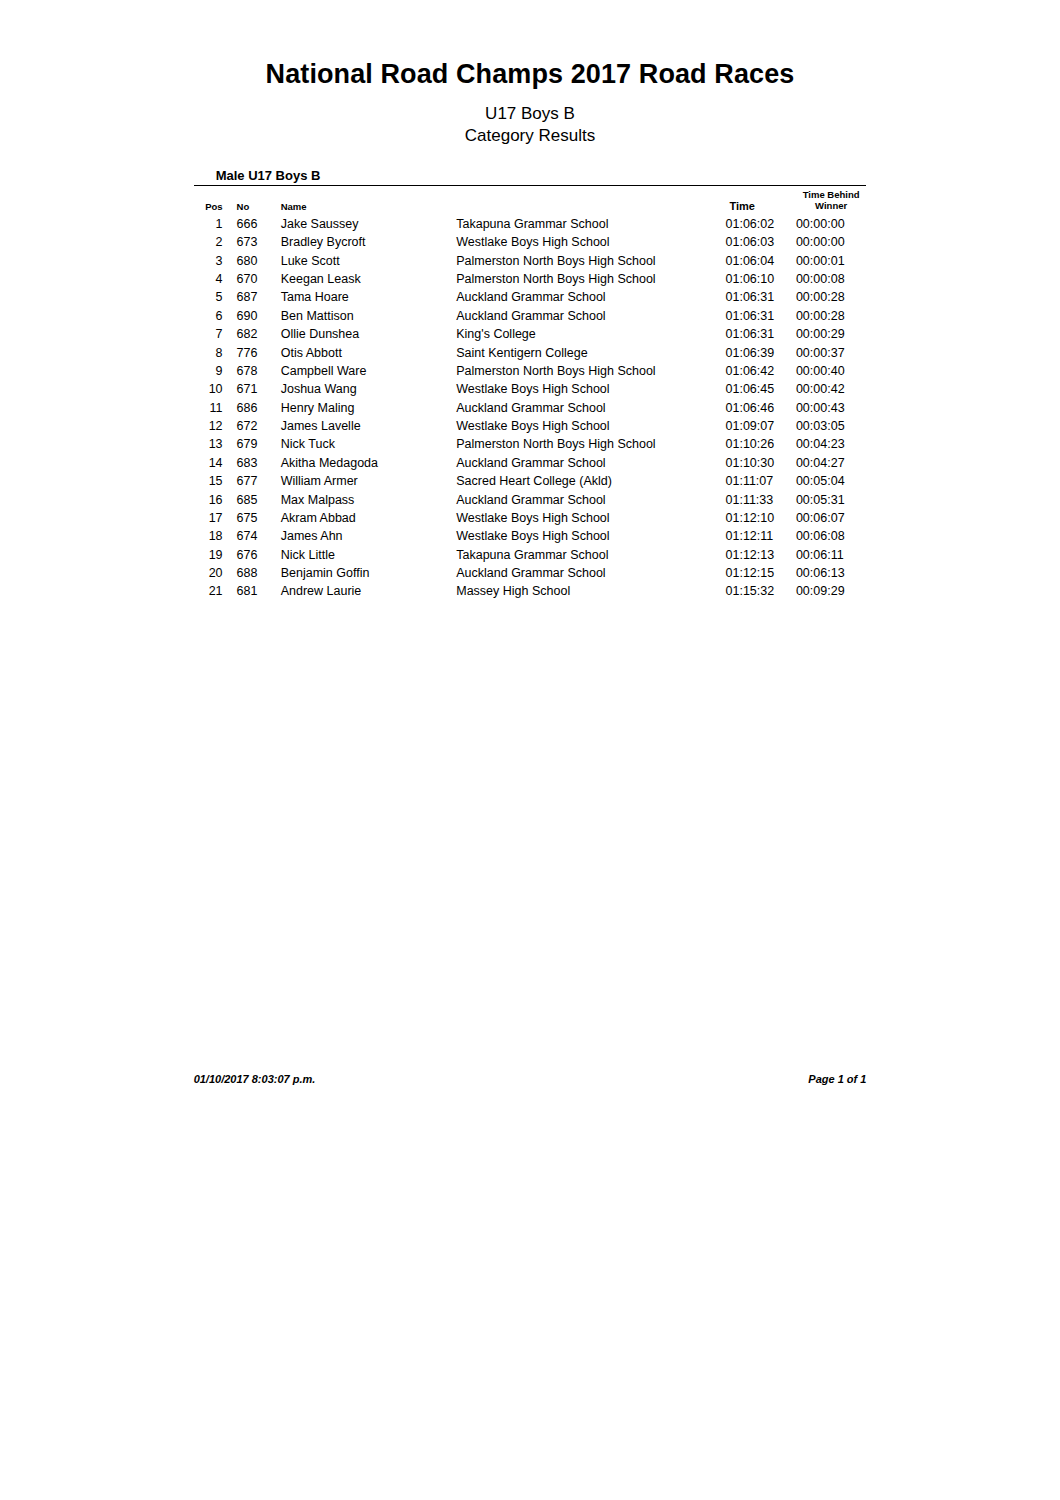National Road Champs 2017 Road Races
U17 Boys B
Category Results
Male U17 Boys B
| Pos | No | Name | | Time | Time Behind Winner |
| --- | --- | --- | --- | --- | --- |
| 1 | 666 | Jake Saussey | Takapuna Grammar School | 01:06:02 | 00:00:00 |
| 2 | 673 | Bradley Bycroft | Westlake Boys High School | 01:06:03 | 00:00:00 |
| 3 | 680 | Luke Scott | Palmerston North Boys High School | 01:06:04 | 00:00:01 |
| 4 | 670 | Keegan Leask | Palmerston North Boys High School | 01:06:10 | 00:00:08 |
| 5 | 687 | Tama Hoare | Auckland Grammar School | 01:06:31 | 00:00:28 |
| 6 | 690 | Ben Mattison | Auckland Grammar School | 01:06:31 | 00:00:28 |
| 7 | 682 | Ollie Dunshea | King's College | 01:06:31 | 00:00:29 |
| 8 | 776 | Otis Abbott | Saint Kentigern College | 01:06:39 | 00:00:37 |
| 9 | 678 | Campbell Ware | Palmerston North Boys High School | 01:06:42 | 00:00:40 |
| 10 | 671 | Joshua Wang | Westlake Boys High School | 01:06:45 | 00:00:42 |
| 11 | 686 | Henry Maling | Auckland Grammar School | 01:06:46 | 00:00:43 |
| 12 | 672 | James Lavelle | Westlake Boys High School | 01:09:07 | 00:03:05 |
| 13 | 679 | Nick Tuck | Palmerston North Boys High School | 01:10:26 | 00:04:23 |
| 14 | 683 | Akitha Medagoda | Auckland Grammar School | 01:10:30 | 00:04:27 |
| 15 | 677 | William Armer | Sacred Heart College (Akld) | 01:11:07 | 00:05:04 |
| 16 | 685 | Max Malpass | Auckland Grammar School | 01:11:33 | 00:05:31 |
| 17 | 675 | Akram Abbad | Westlake Boys High School | 01:12:10 | 00:06:07 |
| 18 | 674 | James Ahn | Westlake Boys High School | 01:12:11 | 00:06:08 |
| 19 | 676 | Nick Little | Takapuna Grammar School | 01:12:13 | 00:06:11 |
| 20 | 688 | Benjamin Goffin | Auckland Grammar School | 01:12:15 | 00:06:13 |
| 21 | 681 | Andrew Laurie | Massey High School | 01:15:32 | 00:09:29 |
01/10/2017 8:03:07 p.m. Page 1 of 1